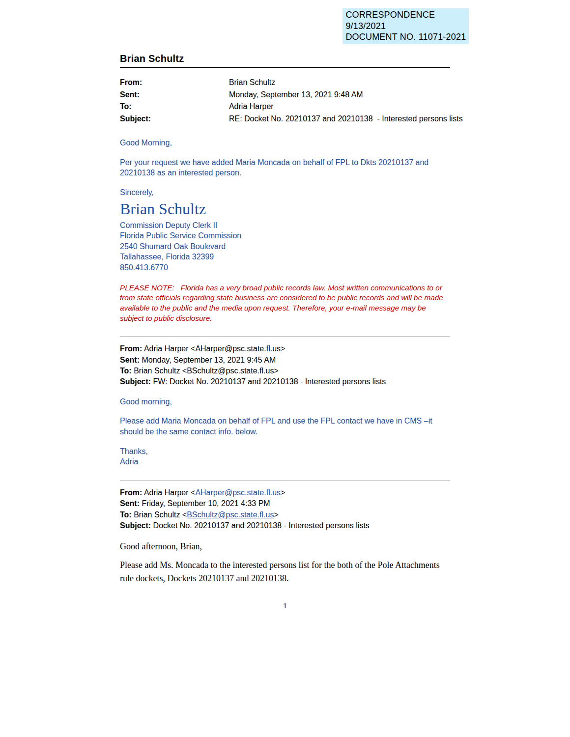CORRESPONDENCE
9/13/2021
DOCUMENT NO. 11071-2021
Brian Schultz
| From: | Brian Schultz |
| Sent: | Monday, September 13, 2021 9:48 AM |
| To: | Adria Harper |
| Subject: | RE: Docket No. 20210137 and 20210138 - Interested persons lists |
Good Morning,
Per your request we have added Maria Moncada on behalf of FPL to Dkts 20210137 and 20210138 as an interested person.
Sincerely,
Brian Schultz
Commission Deputy Clerk II
Florida Public Service Commission
2540 Shumard Oak Boulevard
Tallahassee, Florida 32399
850.413.6770
PLEASE NOTE: Florida has a very broad public records law. Most written communications to or from state officials regarding state business are considered to be public records and will be made available to the public and the media upon request. Therefore, your e-mail message may be subject to public disclosure.
From: Adria Harper <AHarper@psc.state.fl.us>
Sent: Monday, September 13, 2021 9:45 AM
To: Brian Schultz <BSchultz@psc.state.fl.us>
Subject: FW: Docket No. 20210137 and 20210138 - Interested persons lists
Good morning,
Please add Maria Moncada on behalf of FPL and use the FPL contact we have in CMS –it should be the same contact info. below.
Thanks,
Adria
From: Adria Harper <AHarper@psc.state.fl.us>
Sent: Friday, September 10, 2021 4:33 PM
To: Brian Schultz <BSchultz@psc.state.fl.us>
Subject: Docket No. 20210137 and 20210138 - Interested persons lists
Good afternoon, Brian,
Please add Ms. Moncada to the interested persons list for the both of the Pole Attachments rule dockets, Dockets 20210137 and 20210138.
1